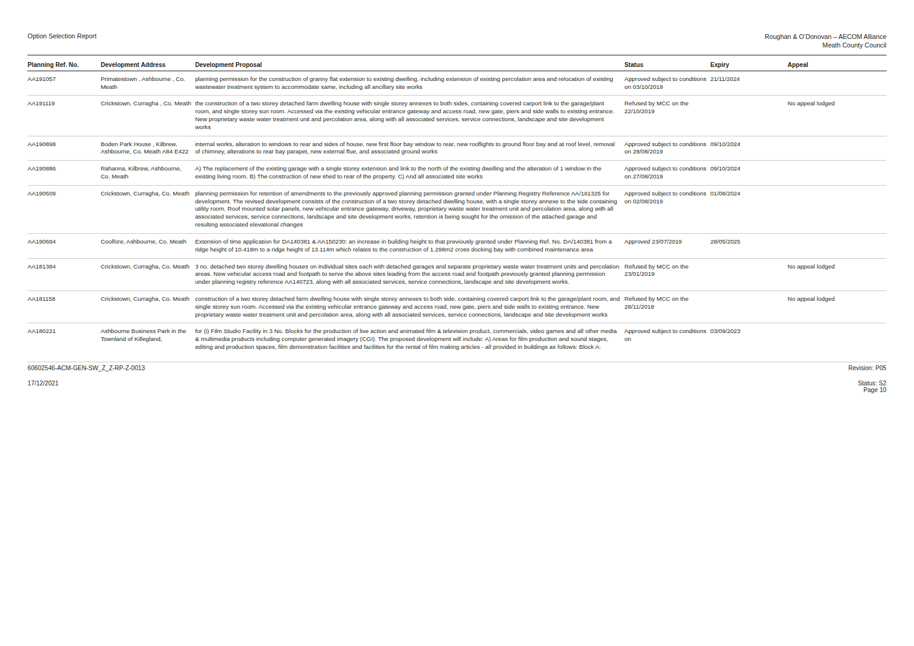Option Selection Report
Roughan & O’Donovan – AECOM Alliance
Meath County Council
| Planning Ref. No. | Development Address | Development Proposal | Status | Expiry | Appeal |
| --- | --- | --- | --- | --- | --- |
| AA191057 | Primatestown , Ashbourne , Co. Meath | planning permission for the construction of granny flat extension to existing dwelling, including extension of existing percolation area and relocation of existing wastewater treatment system to accommodate same, including all ancillary site works | Approved subject to conditions on 03/10/2019 | 21/11/2024 | |
| AA191119 | Crickstown, Curragha , Co. Meath | the construction of a two storey detached farm dwelling house with single storey annexes to both sides, containing covered carport link to the garage/plant room, and single storey sun room. Accessed via the existing vehicular entrance gateway and access road, new gate, piers and side walls to existing entrance. New proprietary waste water treatment unit and percolation area, along with all associated services, service connections, landscape and site development works | Refused by MCC on the 22/10/2019 | | No appeal lodged |
| AA190898 | Boden Park House , Kilbrew, Ashbourne, Co. Meath A84 E422 | internal works, alteration to windows to rear and sides of house, new first floor bay window to rear, new rooflights to ground floor bay and at roof level, removal of chimney, alterations to rear bay parapet, new external flue, and associated ground works | Approved subject to conditions on 28/08/2019 | 09/10/2024 | |
| AA190886 | Rahanna, Kilbrew, Ashbourne, Co. Meath | A) The replacement of the existing garage with a single storey extension and link to the north of the existing dwelling and the alteration of 1 window in the existing living room. B) The construction of new shed to rear of the property. C) And all associated site works | Approved subject to conditions on 27/08/2019 | 09/10/2024 | |
| AA190509 | Crickstown, Curragha, Co. Meath | planning permission for retention of amendments to the previously approved planning permission granted under Planning Registry Reference AA/161325 for development. The revised development consists of the construction of a two storey detached dwelling house, with a single storey annexe to the side containing utility room. Roof mounted solar panels, new vehicular entrance gateway, driveway, proprietary waste water treatment unit and percolation area, along with all associated services, service connections, landscape and site development works, retention is being sought for the omission of the attached garage and resulting associated elevational changes | Approved subject to conditions on 02/08/2019 | 01/08/2024 | |
| AA190694 | Coolfore, Ashbourne, Co. Meath | Extension of time application for DA140381 & AA150230: an increase in building height to that previously granted under Planning Ref. No. DA/140381 from a ridge height of 10.418m to a ridge height of 13.114m which relates to the construction of 1.298m2 cross docking bay with combined maintenance area | Approved 23/07/2019 | 28/05/2025 | |
| AA181384 | Crickstown, Curragha, Co. Meath | 3 no. detached two storey dwelling houses on individual sites each with detached garages and separate proprietary waste water treatment units and percolation areas. New vehicular access road and footpath to serve the above sites leading from the access road and footpath previously granted planning permission under planning registry reference AA140723, along with all associated services, service connections, landscape and site development works. | Refused by MCC on the 23/01/2019 | | No appeal lodged |
| AA181158 | Crickstown, Curragha, Co. Meath | construction of a two storey detached farm dwelling house with single storey annexes to both side, containing covered carport link to the garage/plant room, and single storey sun room. Accessed via the existing vehicular entrance gateway and access road, new gate, piers and side walls to existing entrance. New proprietary waste water treatment unit and percolation area, along with all associated services, service connections, landscape and site development works | Refused by MCC on the 28/11/2018 | | No appeal lodged |
| AA180221 | Ashbourne Business Park in the Townland of Killegland, | for (i) Film Studio Facility in 3 No. Blocks for the production of live action and animated film & television product, commercials, video games and all other media & multimedia products including computer generated imagery (CGI). The proposed development will include: A) Areas for film production and sound stages, editing and production spaces, film demonstration facilities and facilities for the rental of film making articles - all provided in buildings as follows: Block A: | Approved subject to conditions on | 03/09/2023 | |
60602546-ACM-GEN-SW_Z_Z-RP-Z-0013
Revision: P05
17/12/2021
Status: S2
Page 10